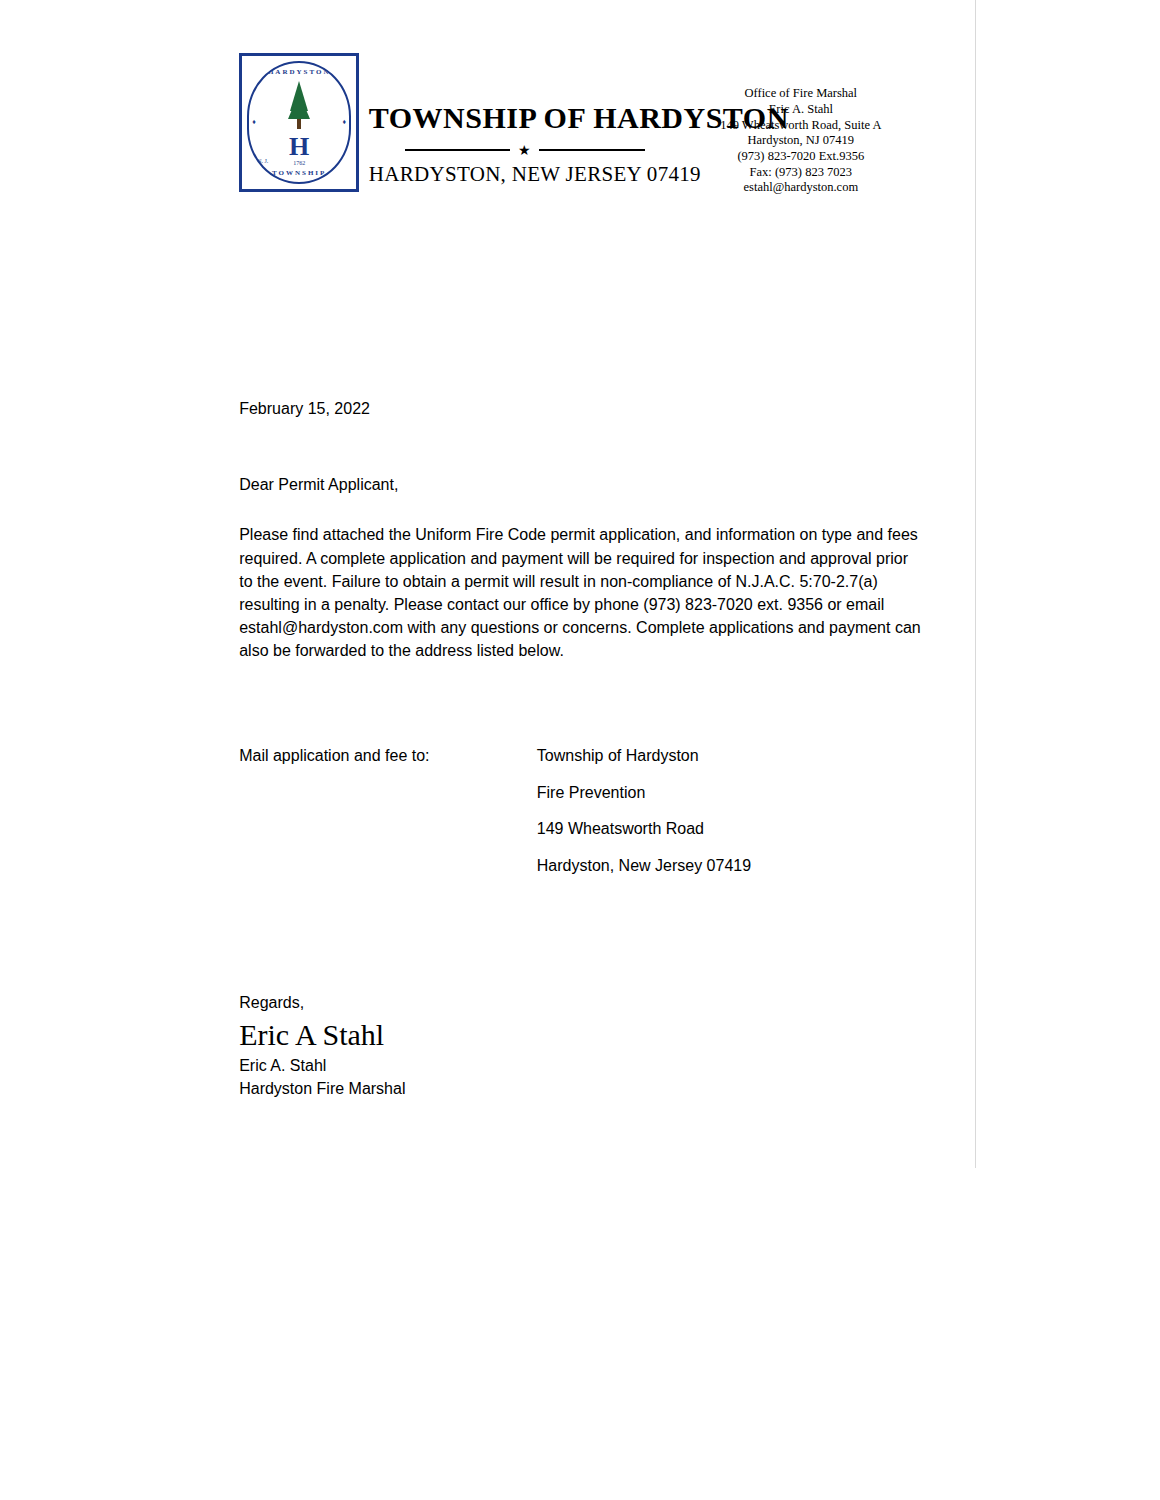HARDYSTON ♦ ♦ H N. J. 1762 TOWNSHIP
TOWNSHIP OF HARDYSTON
★
HARDYSTON, NEW JERSEY 07419
Office of Fire Marshal
Eric A. Stahl
149 Wheatsworth Road, Suite A
Hardyston, NJ 07419
(973) 823-7020 Ext.9356
Fax: (973) 823 7023
estahl@hardyston.com
February 15, 2022
Dear Permit Applicant,
Please find attached the Uniform Fire Code permit application, and information on type and fees required. A complete application and payment will be required for inspection and approval prior to the event. Failure to obtain a permit will result in non-compliance of N.J.A.C. 5:70-2.7(a) resulting in a penalty. Please contact our office by phone (973) 823-7020 ext. 9356 or email estahl@hardyston.com with any questions or concerns. Complete applications and payment can also be forwarded to the address listed below.
Mail application and fee to:
Township of Hardyston
Fire Prevention
149 Wheatsworth Road
Hardyston, New Jersey 07419
Regards,
Eric A Stahl
Eric A. Stahl
Hardyston Fire Marshal